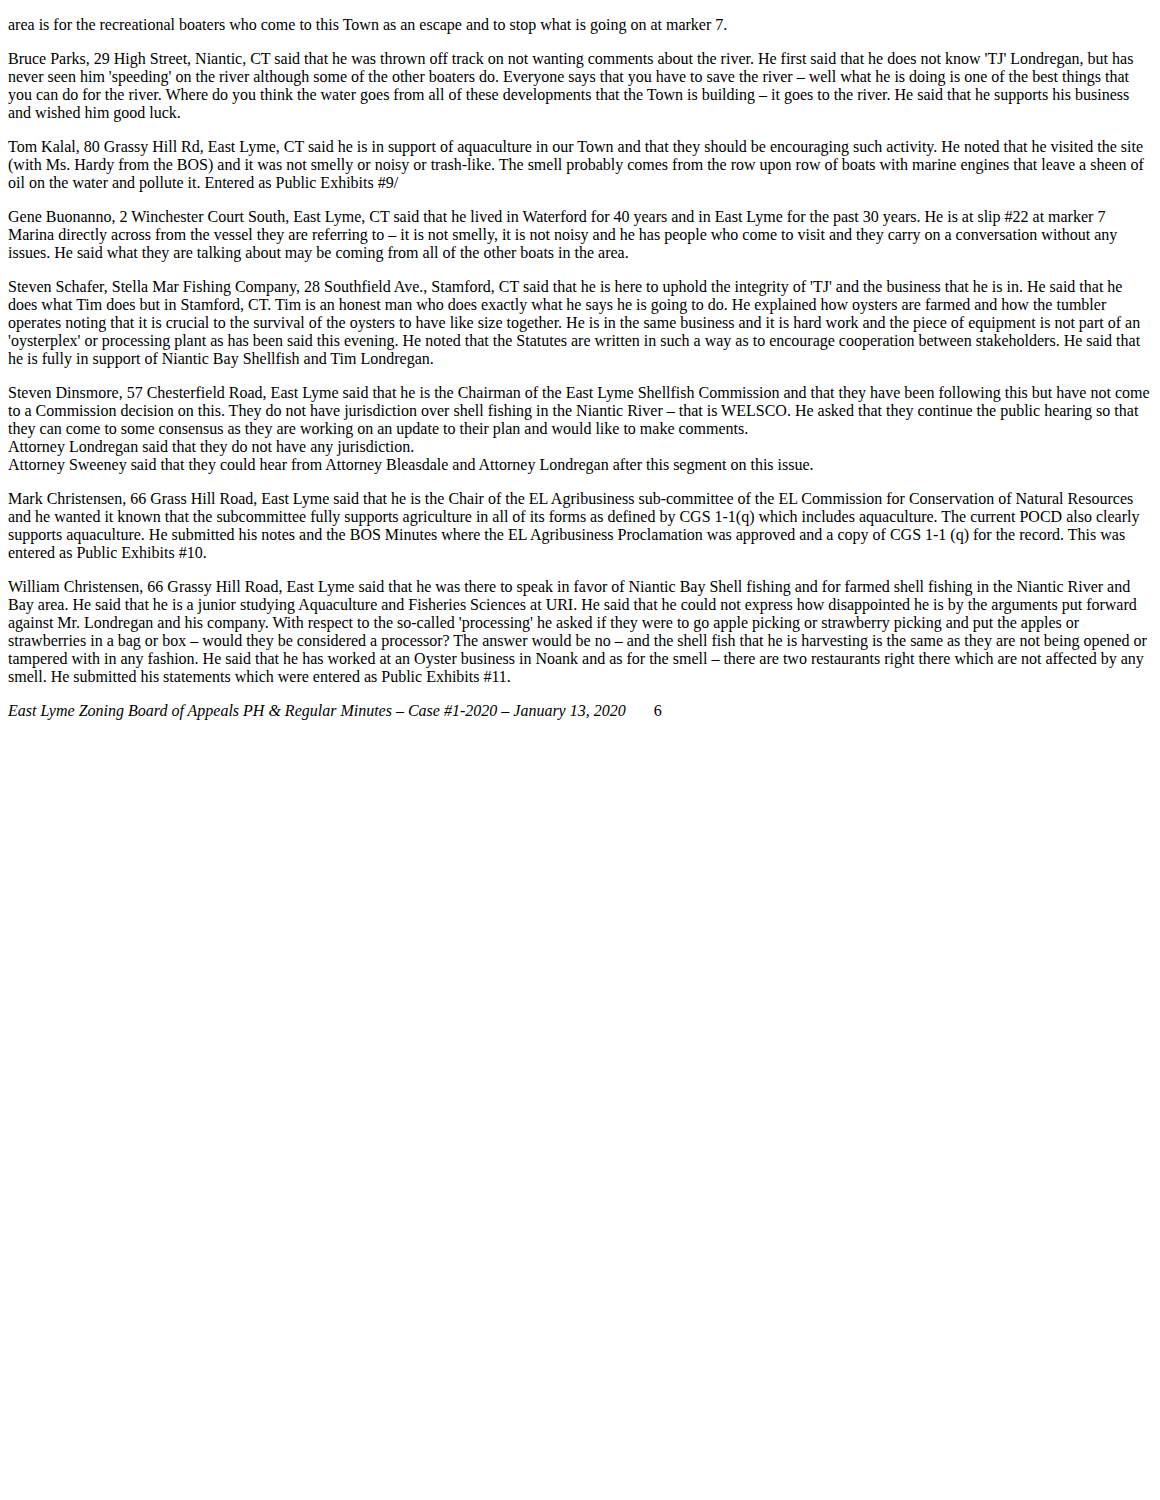area is for the recreational boaters who come to this Town as an escape and to stop what is going on at marker 7.
Bruce Parks, 29 High Street, Niantic, CT said that he was thrown off track on not wanting comments about the river. He first said that he does not know 'TJ' Londregan, but has never seen him 'speeding' on the river although some of the other boaters do. Everyone says that you have to save the river – well what he is doing is one of the best things that you can do for the river. Where do you think the water goes from all of these developments that the Town is building – it goes to the river. He said that he supports his business and wished him good luck.
Tom Kalal, 80 Grassy Hill Rd, East Lyme, CT said he is in support of aquaculture in our Town and that they should be encouraging such activity. He noted that he visited the site (with Ms. Hardy from the BOS) and it was not smelly or noisy or trash-like. The smell probably comes from the row upon row of boats with marine engines that leave a sheen of oil on the water and pollute it. Entered as Public Exhibits #9/
Gene Buonanno, 2 Winchester Court South, East Lyme, CT said that he lived in Waterford for 40 years and in East Lyme for the past 30 years. He is at slip #22 at marker 7 Marina directly across from the vessel they are referring to – it is not smelly, it is not noisy and he has people who come to visit and they carry on a conversation without any issues. He said what they are talking about may be coming from all of the other boats in the area.
Steven Schafer, Stella Mar Fishing Company, 28 Southfield Ave., Stamford, CT said that he is here to uphold the integrity of 'TJ' and the business that he is in. He said that he does what Tim does but in Stamford, CT. Tim is an honest man who does exactly what he says he is going to do. He explained how oysters are farmed and how the tumbler operates noting that it is crucial to the survival of the oysters to have like size together. He is in the same business and it is hard work and the piece of equipment is not part of an 'oysterplex' or processing plant as has been said this evening. He noted that the Statutes are written in such a way as to encourage cooperation between stakeholders. He said that he is fully in support of Niantic Bay Shellfish and Tim Londregan.
Steven Dinsmore, 57 Chesterfield Road, East Lyme said that he is the Chairman of the East Lyme Shellfish Commission and that they have been following this but have not come to a Commission decision on this. They do not have jurisdiction over shell fishing in the Niantic River – that is WELSCO. He asked that they continue the public hearing so that they can come to some consensus as they are working on an update to their plan and would like to make comments.
Attorney Londregan said that they do not have any jurisdiction.
Attorney Sweeney said that they could hear from Attorney Bleasdale and Attorney Londregan after this segment on this issue.
Mark Christensen, 66 Grass Hill Road, East Lyme said that he is the Chair of the EL Agribusiness sub-committee of the EL Commission for Conservation of Natural Resources and he wanted it known that the subcommittee fully supports agriculture in all of its forms as defined by CGS 1-1(q) which includes aquaculture. The current POCD also clearly supports aquaculture. He submitted his notes and the BOS Minutes where the EL Agribusiness Proclamation was approved and a copy of CGS 1-1 (q) for the record. This was entered as Public Exhibits #10.
William Christensen, 66 Grassy Hill Road, East Lyme said that he was there to speak in favor of Niantic Bay Shell fishing and for farmed shell fishing in the Niantic River and Bay area. He said that he is a junior studying Aquaculture and Fisheries Sciences at URI. He said that he could not express how disappointed he is by the arguments put forward against Mr. Londregan and his company. With respect to the so-called 'processing' he asked if they were to go apple picking or strawberry picking and put the apples or strawberries in a bag or box – would they be considered a processor? The answer would be no – and the shell fish that he is harvesting is the same as they are not being opened or tampered with in any fashion. He said that he has worked at an Oyster business in Noank and as for the smell – there are two restaurants right there which are not affected by any smell. He submitted his statements which were entered as Public Exhibits #11.
East Lyme Zoning Board of Appeals PH & Regular Minutes – Case #1-2020 – January 13, 2020 6